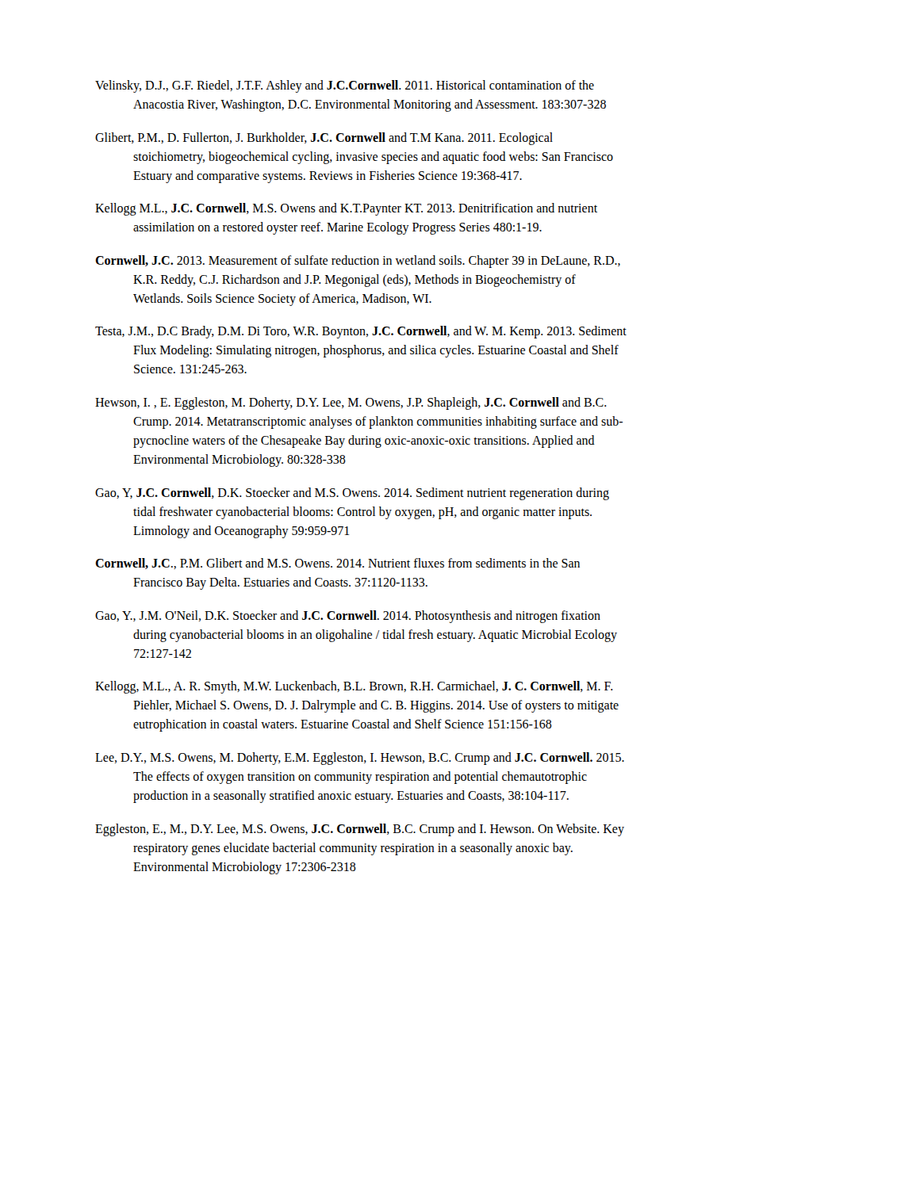Velinsky, D.J., G.F. Riedel, J.T.F. Ashley and J.C.Cornwell. 2011. Historical contamination of the Anacostia River, Washington, D.C. Environmental Monitoring and Assessment. 183:307-328
Glibert, P.M., D. Fullerton, J. Burkholder, J.C. Cornwell and T.M Kana. 2011. Ecological stoichiometry, biogeochemical cycling, invasive species and aquatic food webs: San Francisco Estuary and comparative systems. Reviews in Fisheries Science 19:368-417.
Kellogg M.L., J.C. Cornwell, M.S. Owens and K.T.Paynter KT. 2013. Denitrification and nutrient assimilation on a restored oyster reef. Marine Ecology Progress Series 480:1-19.
Cornwell, J.C. 2013. Measurement of sulfate reduction in wetland soils. Chapter 39 in DeLaune, R.D., K.R. Reddy, C.J. Richardson and J.P. Megonigal (eds), Methods in Biogeochemistry of Wetlands. Soils Science Society of America, Madison, WI.
Testa, J.M., D.C Brady, D.M. Di Toro, W.R. Boynton, J.C. Cornwell, and W. M. Kemp. 2013. Sediment Flux Modeling: Simulating nitrogen, phosphorus, and silica cycles. Estuarine Coastal and Shelf Science. 131:245-263.
Hewson, I. , E. Eggleston, M. Doherty, D.Y. Lee, M. Owens, J.P. Shapleigh, J.C. Cornwell and B.C. Crump. 2014. Metatranscriptomic analyses of plankton communities inhabiting surface and sub-pycnocline waters of the Chesapeake Bay during oxic-anoxic-oxic transitions. Applied and Environmental Microbiology. 80:328-338
Gao, Y, J.C. Cornwell, D.K. Stoecker and M.S. Owens. 2014. Sediment nutrient regeneration during tidal freshwater cyanobacterial blooms: Control by oxygen, pH, and organic matter inputs. Limnology and Oceanography 59:959-971
Cornwell, J.C., P.M. Glibert and M.S. Owens. 2014. Nutrient fluxes from sediments in the San Francisco Bay Delta. Estuaries and Coasts. 37:1120-1133.
Gao, Y., J.M. O'Neil, D.K. Stoecker and J.C. Cornwell. 2014. Photosynthesis and nitrogen fixation during cyanobacterial blooms in an oligohaline / tidal fresh estuary. Aquatic Microbial Ecology 72:127-142
Kellogg, M.L., A. R. Smyth, M.W. Luckenbach, B.L. Brown, R.H. Carmichael, J. C. Cornwell, M. F. Piehler, Michael S. Owens, D. J. Dalrymple and C. B. Higgins. 2014. Use of oysters to mitigate eutrophication in coastal waters. Estuarine Coastal and Shelf Science 151:156-168
Lee, D.Y., M.S. Owens, M. Doherty, E.M. Eggleston, I. Hewson, B.C. Crump and J.C. Cornwell. 2015. The effects of oxygen transition on community respiration and potential chemautotrophic production in a seasonally stratified anoxic estuary. Estuaries and Coasts, 38:104-117.
Eggleston, E., M., D.Y. Lee, M.S. Owens, J.C. Cornwell, B.C. Crump and I. Hewson. On Website. Key respiratory genes elucidate bacterial community respiration in a seasonally anoxic bay. Environmental Microbiology 17:2306-2318